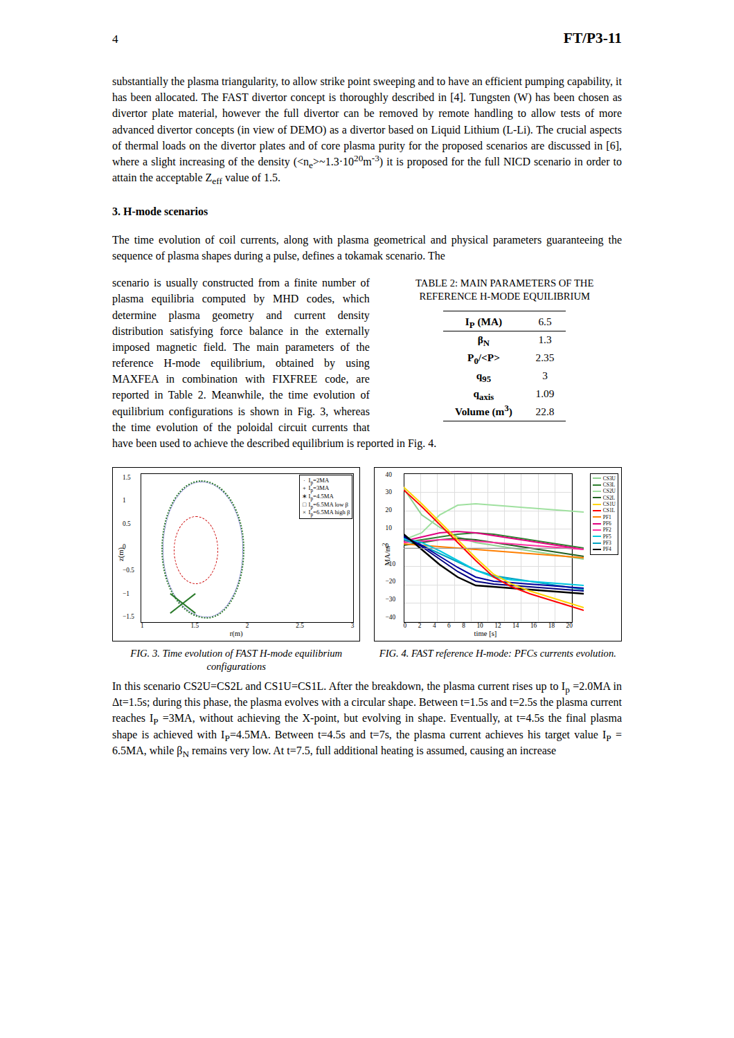4
FT/P3-11
substantially the plasma triangularity, to allow strike point sweeping and to have an efficient pumping capability, it has been allocated. The FAST divertor concept is thoroughly described in [4]. Tungsten (W) has been chosen as divertor plate material, however the full divertor can be removed by remote handling to allow tests of more advanced divertor concepts (in view of DEMO) as a divertor based on Liquid Lithium (L-Li). The crucial aspects of thermal loads on the divertor plates and of core plasma purity for the proposed scenarios are discussed in [6], where a slight increasing of the density (<ne>~1.3·1020m-3) it is proposed for the full NICD scenario in order to attain the acceptable Zeff value of 1.5.
3. H-mode scenarios
The time evolution of coil currents, along with plasma geometrical and physical parameters guaranteeing the sequence of plasma shapes during a pulse, defines a tokamak scenario. The
TABLE 2: MAIN PARAMETERS OF THE REFERENCE H-MODE EQUILIBRIUM
| I P (MA) | 6.5 |
| β N | 1.3 |
| P 0 /<P> | 2.35 |
| q 95 | 3 |
| q axis | 1.09 |
| Volume (m 3 ) | 22.8 |
scenario is usually constructed from a finite number of plasma equilibria computed by MHD codes, which determine plasma geometry and current density distribution satisfying force balance in the externally imposed magnetic field. The main parameters of the reference H-mode equilibrium, obtained by using MAXFEA in combination with FIXFREE code, are reported in Table 2. Meanwhile, the time evolution of equilibrium configurations is shown in Fig. 3, whereas the time evolution of the poloidal circuit currents that have been used to achieve the described equilibrium is reported in Fig. 4.
z(m)
r(m)
1.510.50−0.5−1−1.5
11.522.53
· Ip=2MA
+ Ip=3MA
∗ Ip=4.5MA
□ Ip=6.5MA low β
× Ip=6.5MA high β
FIG. 3. Time evolution of FAST H-mode equilibrium configurations
MA/m2
time [s]
403020100−10−20−30−40
02468101214161820
CS3U
CS3L
CS2U
CS2L
CS1U
CS1L
PF1
PF6
PF2
PF5
PF3
PF4
FIG. 4. FAST reference H-mode: PFCs currents evolution.
In this scenario CS2U=CS2L and CS1U=CS1L. After the breakdown, the plasma current rises up to Ip =2.0MA in Δt=1.5s; during this phase, the plasma evolves with a circular shape. Between t=1.5s and t=2.5s the plasma current reaches IP =3MA, without achieving the X-point, but evolving in shape. Eventually, at t=4.5s the final plasma shape is achieved with IP=4.5MA. Between t=4.5s and t=7s, the plasma current achieves his target value IP = 6.5MA, while βN remains very low. At t=7.5, full additional heating is assumed, causing an increase